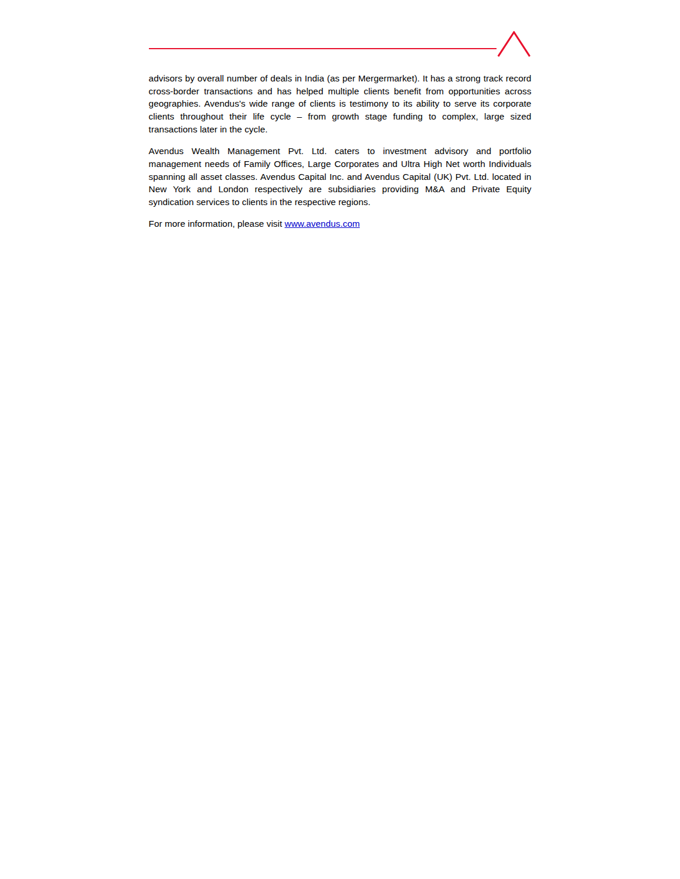advisors by overall number of deals in India (as per Mergermarket). It has a strong track record cross-border transactions and has helped multiple clients benefit from opportunities across geographies. Avendus’s wide range of clients is testimony to its ability to serve its corporate clients throughout their life cycle – from growth stage funding to complex, large sized transactions later in the cycle.
Avendus Wealth Management Pvt. Ltd. caters to investment advisory and portfolio management needs of Family Offices, Large Corporates and Ultra High Net worth Individuals spanning all asset classes. Avendus Capital Inc. and Avendus Capital (UK) Pvt. Ltd. located in New York and London respectively are subsidiaries providing M&A and Private Equity syndication services to clients in the respective regions.
For more information, please visit www.avendus.com